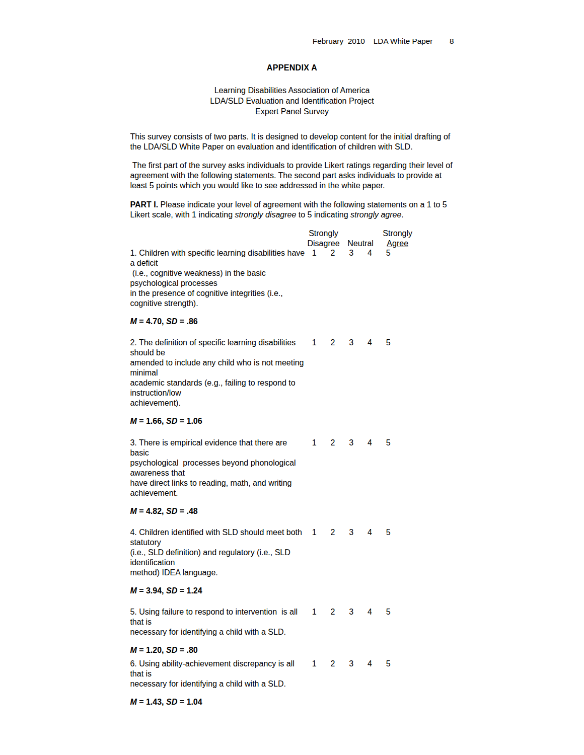February 2010 LDA White Paper8
APPENDIX A
Learning Disabilities Association of America
LDA/SLD Evaluation and Identification Project
Expert Panel Survey
This survey consists of two parts. It is designed to develop content for the initial drafting of the LDA/SLD White Paper on evaluation and identification of children with SLD.
The first part of the survey asks individuals to provide Likert ratings regarding their level of agreement with the following statements. The second part asks individuals to provide at least 5 points which you would like to see addressed in the white paper.
PART I. Please indicate your level of agreement with the following statements on a 1 to 5 Likert scale, with 1 indicating strongly disagree to 5 indicating strongly agree.
| | Strongly Strongly Disagree Neutral Agree |
| 1. Children with specific learning disabilities have a deficit (i.e., cognitive weakness) in the basic psychological processes in the presence of cognitive integrities (i.e., cognitive strength). | 1 2 3 4 5 |
M = 4.70, SD = .86
| 2. The definition of specific learning disabilities should be amended to include any child who is not meeting minimal academic standards (e.g., failing to respond to instruction/low achievement). | 1 2 3 4 5 |
M = 1.66, SD = 1.06
| 3. There is empirical evidence that there are basic psychological processes beyond phonological awareness that have direct links to reading, math, and writing achievement. | 1 2 3 4 5 |
M = 4.82, SD = .48
| 4. Children identified with SLD should meet both statutory (i.e., SLD definition) and regulatory (i.e., SLD identification method) IDEA language. | 1 2 3 4 5 |
M = 3.94, SD = 1.24
| 5. Using failure to respond to intervention is all that is necessary for identifying a child with a SLD. | 1 2 3 4 5 |
M = 1.20, SD = .80
| 6. Using ability-achievement discrepancy is all that is necessary for identifying a child with a SLD. | 1 2 3 4 5 |
M = 1.43, SD = 1.04